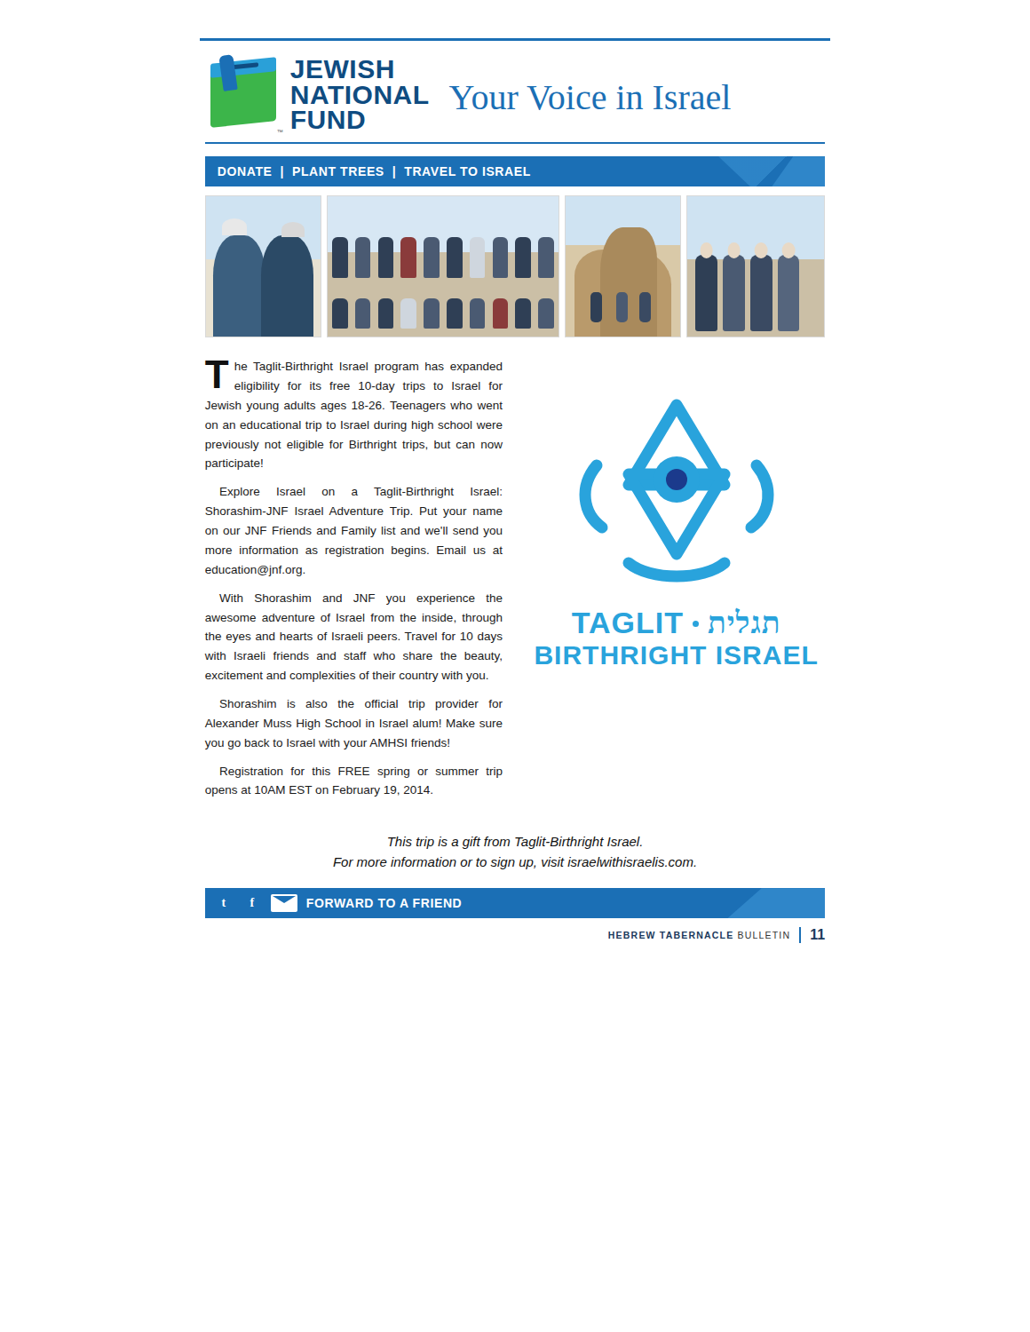™
Jewish National Fund
Your Voice in Israel
DONATE | PLANT TREES | TRAVEL TO ISRAEL
The Taglit-Birthright Israel program has expanded eligibility for its free 10-day trips to Israel for Jewish young adults ages 18-26. Teenagers who went on an educational trip to Israel during high school were previously not eligible for Birthright trips, but can now participate!
Explore Israel on a Taglit-Birthright Israel: Shorashim-JNF Israel Adventure Trip. Put your name on our JNF Friends and Family list and we'll send you more information as registration begins. Email us at education@jnf.org.
With Shorashim and JNF you experience the awesome adventure of Israel from the inside, through the eyes and hearts of Israeli peers. Travel for 10 days with Israeli friends and staff who share the beauty, excitement and complexities of their country with you.
Shorashim is also the official trip provider for Alexander Muss High School in Israel alum! Make sure you go back to Israel with your AMHSI friends!
Registration for this FREE spring or summer trip opens at 10AM EST on February 19, 2014.
TAGLIT תגלית
BIRTHRIGHT ISRAEL
This trip is a gift from Taglit-Birthright Israel.
For more information or to sign up, visit israelwithisraelis.com.
t f FORWARD TO A FRIEND
HEBREW TABERNACLE BULLETIN
11